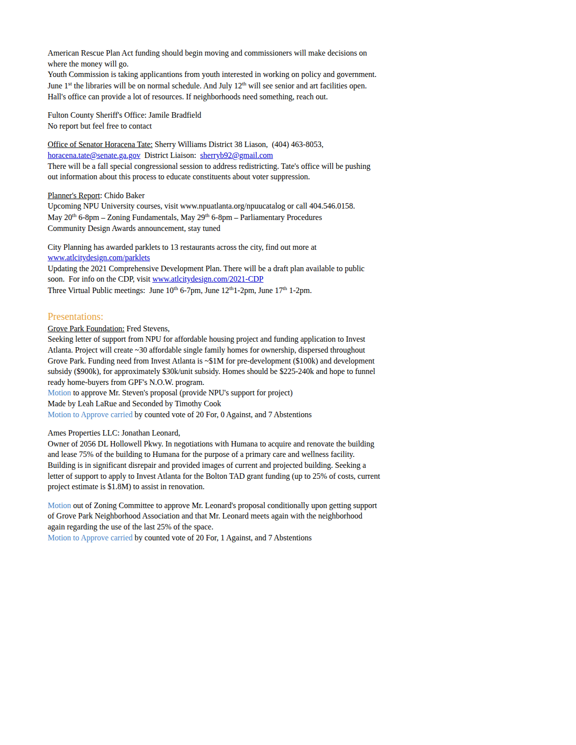American Rescue Plan Act funding should begin moving and commissioners will make decisions on where the money will go.
Youth Commission is taking applicantions from youth interested in working on policy and government. June 1st the libraries will be on normal schedule. And July 12th will see senior and art facilities open. Hall's office can provide a lot of resources. If neighborhoods need something, reach out.
Fulton County Sheriff's Office: Jamile Bradfield
No report but feel free to contact
Office of Senator Horacena Tate: Sherry Williams District 38 Liason, (404) 463-8053, horacena.tate@senate.ga.gov District Liaison: sherryb92@gmail.com
There will be a fall special congressional session to address redistricting. Tate's office will be pushing out information about this process to educate constituents about voter suppression.
Planner's Report: Chido Baker
Upcoming NPU University courses, visit www.npuatlanta.org/npuucatalog or call 404.546.0158.
May 20th 6-8pm – Zoning Fundamentals, May 29th 6-8pm – Parliamentary Procedures
Community Design Awards announcement, stay tuned
City Planning has awarded parklets to 13 restaurants across the city, find out more at www.atlcitydesign.com/parklets
Updating the 2021 Comprehensive Development Plan. There will be a draft plan available to public soon. For info on the CDP, visit www.atlcitydesign.com/2021-CDP
Three Virtual Public meetings: June 10th 6-7pm, June 12th1-2pm, June 17th 1-2pm.
Presentations:
Grove Park Foundation: Fred Stevens,
Seeking letter of support from NPU for affordable housing project and funding application to Invest Atlanta. Project will create ~30 affordable single family homes for ownership, dispersed throughout Grove Park. Funding need from Invest Atlanta is ~$1M for pre-development ($100k) and development subsidy ($900k), for approximately $30k/unit subsidy. Homes should be $225-240k and hope to funnel ready home-buyers from GPF's N.O.W. program.
Motion to approve Mr. Steven's proposal (provide NPU's support for project)
Made by Leah LaRue and Seconded by Timothy Cook
Motion to Approve carried by counted vote of 20 For, 0 Against, and 7 Abstentions
Ames Properties LLC: Jonathan Leonard,
Owner of 2056 DL Hollowell Pkwy. In negotiations with Humana to acquire and renovate the building and lease 75% of the building to Humana for the purpose of a primary care and wellness facility. Building is in significant disrepair and provided images of current and projected building. Seeking a letter of support to apply to Invest Atlanta for the Bolton TAD grant funding (up to 25% of costs, current project estimate is $1.8M) to assist in renovation.
Motion out of Zoning Committee to approve Mr. Leonard's proposal conditionally upon getting support of Grove Park Neighborhood Association and that Mr. Leonard meets again with the neighborhood again regarding the use of the last 25% of the space.
Motion to Approve carried by counted vote of 20 For, 1 Against, and 7 Abstentions